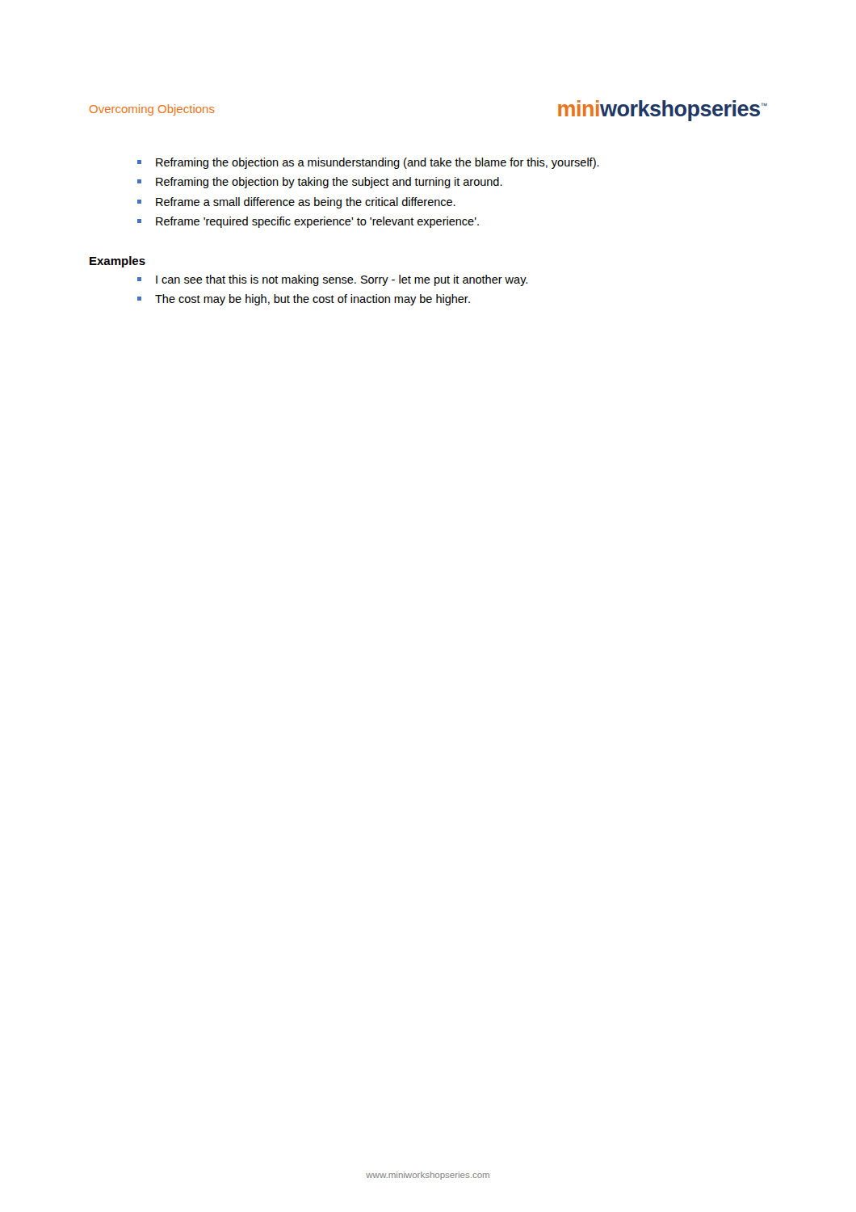Overcoming Objections
mini workshop series™
Reframing the objection as a misunderstanding (and take the blame for this, yourself).
Reframing the objection by taking the subject and turning it around.
Reframe a small difference as being the critical difference.
Reframe 'required specific experience' to 'relevant experience'.
Examples
I can see that this is not making sense. Sorry - let me put it another way.
The cost may be high, but the cost of inaction may be higher.
www.miniworkshopseries.com